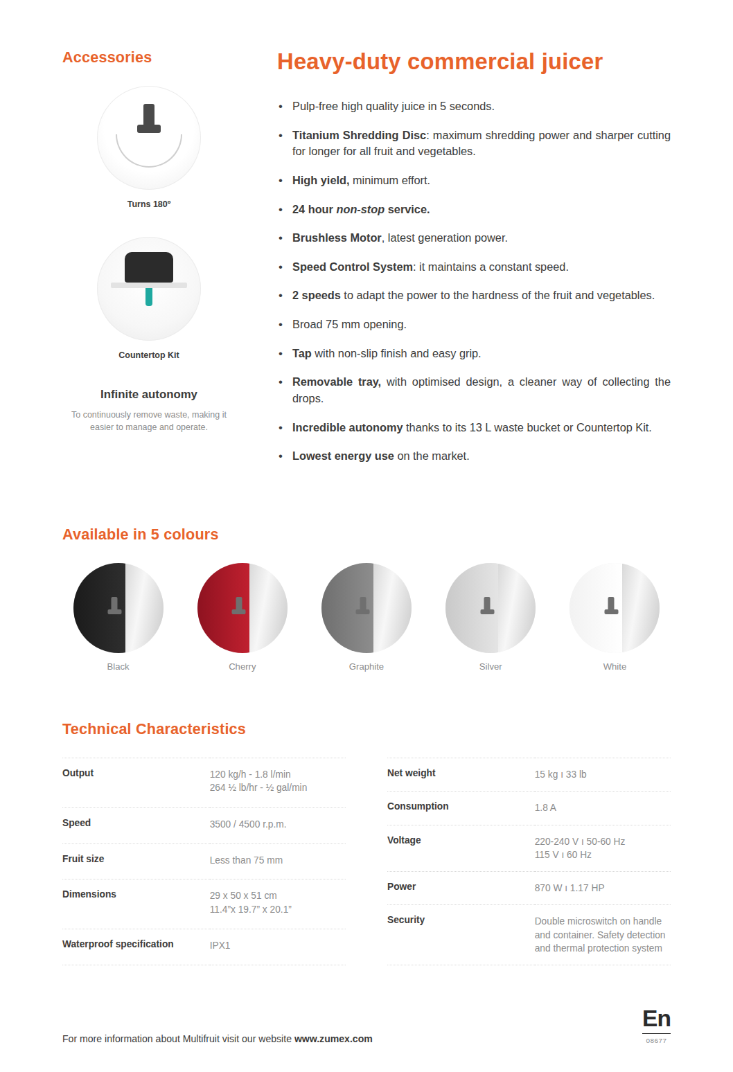Accessories
Turns 180º
Countertop Kit
Infinite autonomy
To continuously remove waste, making it easier to manage and operate.
Heavy-duty commercial juicer
Pulp-free high quality juice in 5 seconds.
Titanium Shredding Disc: maximum shredding power and sharper cutting for longer for all fruit and vegetables.
High yield, minimum effort.
24 hour non-stop service.
Brushless Motor, latest generation power.
Speed Control System: it maintains a constant speed.
2 speeds to adapt the power to the hardness of the fruit and vegetables.
Broad 75 mm opening.
Tap with non-slip finish and easy grip.
Removable tray, with optimised design, a cleaner way of collecting the drops.
Incredible autonomy thanks to its 13 L waste bucket or Countertop Kit.
Lowest energy use on the market.
Available in 5 colours
Black
Cherry
Graphite
Silver
White
Technical Characteristics
| Output | 120 kg/h - 1.8 l/min 264 ½ lb/hr - ½ gal/min |
| Speed | 3500 / 4500 r.p.m. |
| Fruit size | Less than 75 mm |
| Dimensions | 29 x 50 x 51 cm 11.4”x 19.7” x 20.1” |
| Waterproof specification | IPX1 |
| Net weight | 15 kg ı 33 lb |
| Consumption | 1.8 A |
| Voltage | 220-240 V ı 50-60 Hz 115 V ı 60 Hz |
| Power | 870 W ı 1.17 HP |
| Security | Double microswitch on handle and container. Safety detection and thermal protection system |
For more information about Multifruit visit our website www.zumex.com
En 08677